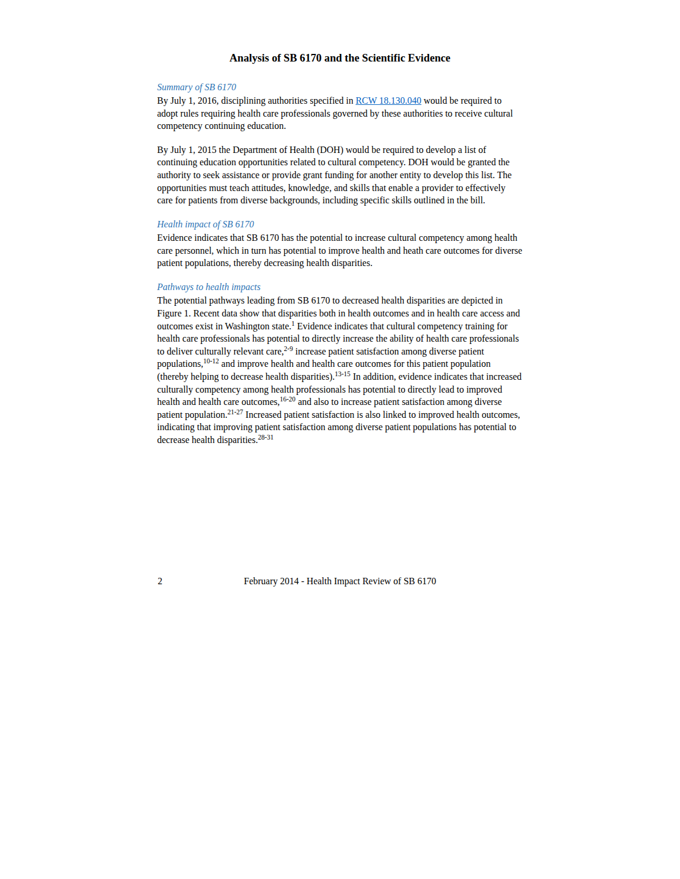Analysis of SB 6170 and the Scientific Evidence
Summary of SB 6170
By July 1, 2016, disciplining authorities specified in RCW 18.130.040 would be required to adopt rules requiring health care professionals governed by these authorities to receive cultural competency continuing education.
By July 1, 2015 the Department of Health (DOH) would be required to develop a list of continuing education opportunities related to cultural competency. DOH would be granted the authority to seek assistance or provide grant funding for another entity to develop this list. The opportunities must teach attitudes, knowledge, and skills that enable a provider to effectively care for patients from diverse backgrounds, including specific skills outlined in the bill.
Health impact of SB 6170
Evidence indicates that SB 6170 has the potential to increase cultural competency among health care personnel, which in turn has potential to improve health and heath care outcomes for diverse patient populations, thereby decreasing health disparities.
Pathways to health impacts
The potential pathways leading from SB 6170 to decreased health disparities are depicted in Figure 1. Recent data show that disparities both in health outcomes and in health care access and outcomes exist in Washington state.1 Evidence indicates that cultural competency training for health care professionals has potential to directly increase the ability of health care professionals to deliver culturally relevant care,2-9 increase patient satisfaction among diverse patient populations,10-12 and improve health and health care outcomes for this patient population (thereby helping to decrease health disparities).13-15 In addition, evidence indicates that increased culturally competency among health professionals has potential to directly lead to improved health and health care outcomes,16-20 and also to increase patient satisfaction among diverse patient population.21-27 Increased patient satisfaction is also linked to improved health outcomes, indicating that improving patient satisfaction among diverse patient populations has potential to decrease health disparities.28-31
| 2 | February 2014 - Health Impact Review of SB 6170 | |